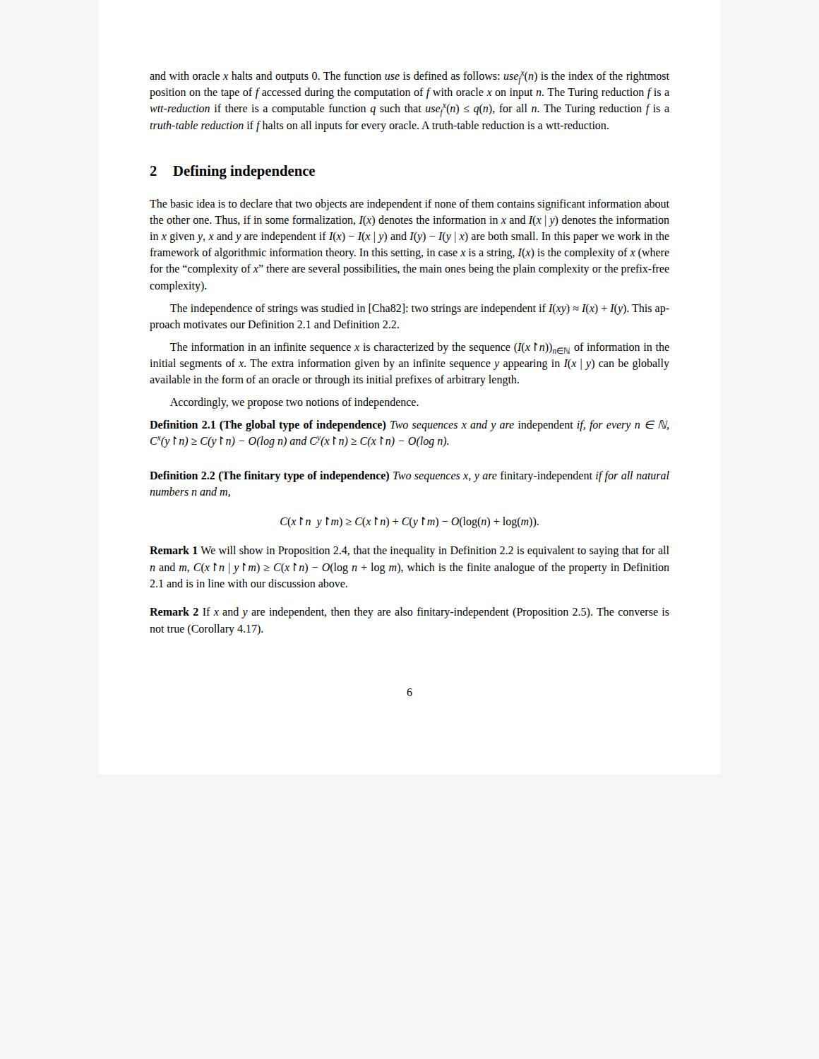and with oracle x halts and outputs 0. The function use is defined as follows: usefx(n) is the index of the rightmost position on the tape of f accessed during the computation of f with oracle x on input n. The Turing reduction f is a wtt-reduction if there is a computable function q such that usefx(n) ≤ q(n), for all n. The Turing reduction f is a truth-table reduction if f halts on all inputs for every oracle. A truth-table reduction is a wtt-reduction.
2 Defining independence
The basic idea is to declare that two objects are independent if none of them contains significant information about the other one. Thus, if in some formalization, I(x) denotes the information in x and I(x | y) denotes the information in x given y, x and y are independent if I(x) − I(x | y) and I(y) − I(y | x) are both small. In this paper we work in the framework of algorithmic information theory. In this setting, in case x is a string, I(x) is the complexity of x (where for the “complexity of x” there are several possibilities, the main ones being the plain complexity or the prefix-free complexity).
The independence of strings was studied in [Cha82]: two strings are independent if I(xy) ≈ I(x) + I(y). This approach motivates our Definition 2.1 and Definition 2.2.
The information in an infinite sequence x is characterized by the sequence (I(x↾n))n∈ℕ of information in the initial segments of x. The extra information given by an infinite sequence y appearing in I(x | y) can be globally available in the form of an oracle or through its initial prefixes of arbitrary length.
Accordingly, we propose two notions of independence.
Definition 2.1 (The global type of independence) Two sequences x and y are independent if, for every n ∈ ℕ, Cx(y↾n) ≥ C(y↾n) − O(log n) and Cy(x↾n) ≥ C(x↾n) − O(log n).
Definition 2.2 (The finitary type of independence) Two sequences x, y are finitary-independent if for all natural numbers n and m,
C(x↾n y↾m) ≥ C(x↾n) + C(y↾m) − O(log(n) + log(m)).
Remark 1 We will show in Proposition 2.4, that the inequality in Definition 2.2 is equivalent to saying that for all n and m, C(x↾n | y↾m) ≥ C(x↾n) − O(log n + log m), which is the finite analogue of the property in Definition 2.1 and is in line with our discussion above.
Remark 2 If x and y are independent, then they are also finitary-independent (Proposition 2.5). The converse is not true (Corollary 4.17).
6